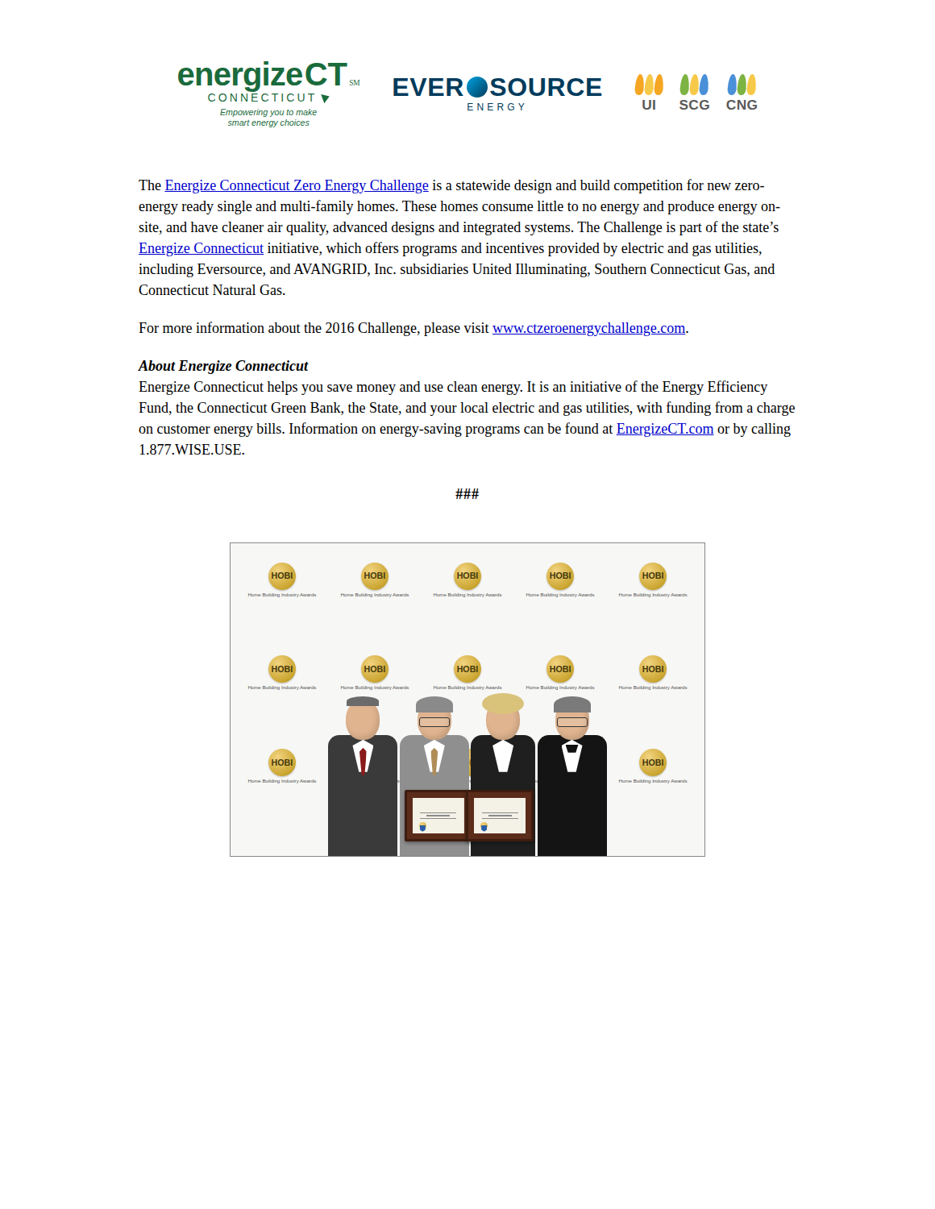energize CT SM
CONNECTICUT
Empowering you to make
smart energy choices
EVER SOURCE
ENERGY
UI
SCG
CNG
The Energize Connecticut Zero Energy Challenge is a statewide design and build competition for new zero-energy ready single and multi-family homes. These homes consume little to no energy and produce energy on-site, and have cleaner air quality, advanced designs and integrated systems. The Challenge is part of the state’s Energize Connecticut initiative, which offers programs and incentives provided by electric and gas utilities, including Eversource, and AVANGRID, Inc. subsidiaries United Illuminating, Southern Connecticut Gas, and Connecticut Natural Gas.
For more information about the 2016 Challenge, please visit www.ctzeroenergychallenge.com.
About Energize Connecticut
Energize Connecticut helps you save money and use clean energy. It is an initiative of the Energy Efficiency Fund, the Connecticut Green Bank, the State, and your local electric and gas utilities, with funding from a charge on customer energy bills. Information on energy-saving programs can be found at EnergizeCT.com or by calling 1.877.WISE.USE.
###
HOBI
Home Building Industry Awards
HOBI
Home Building Industry Awards
HOBI
Home Building Industry Awards
HOBI
Home Building Industry Awards
HOBI
Home Building Industry Awards
HOBI
Home Building Industry Awards
HOBI
Home Building Industry Awards
HOBI
Home Building Industry Awards
HOBI
Home Building Industry Awards
HOBI
Home Building Industry Awards
HOBI
Home Building Industry Awards
HOBI
Home Building Industry Awards
HOBI
Home Building Industry Awards
HOBI
Home Building Industry Awards
HOBI
Home Building Industry Awards